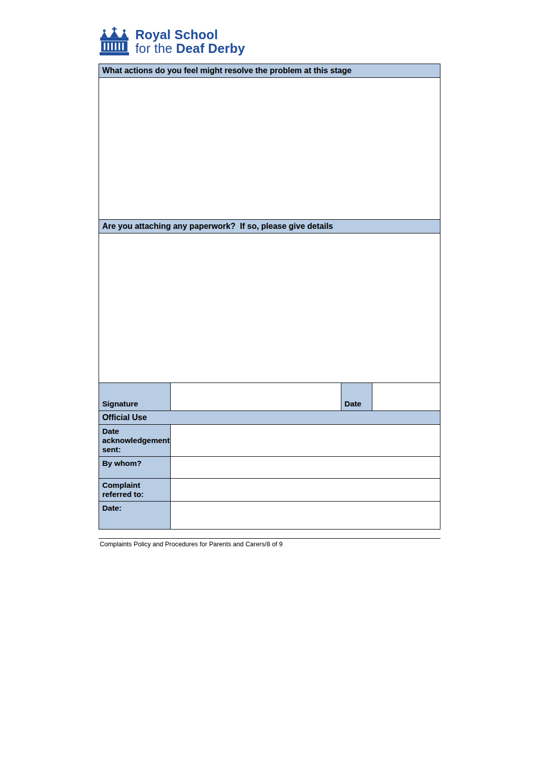Royal School
for the Deaf Derby
| What actions do you feel might resolve the problem at this stage |
| Are you attaching any paperwork? If so, please give details |
| Signature | | Date | |
| Official Use |
| Date acknowledgement sent: | |
| By whom? | |
| Complaint referred to: | |
| Date: | |
Complaints Policy and Procedures for Parents and Carers/8 of 9